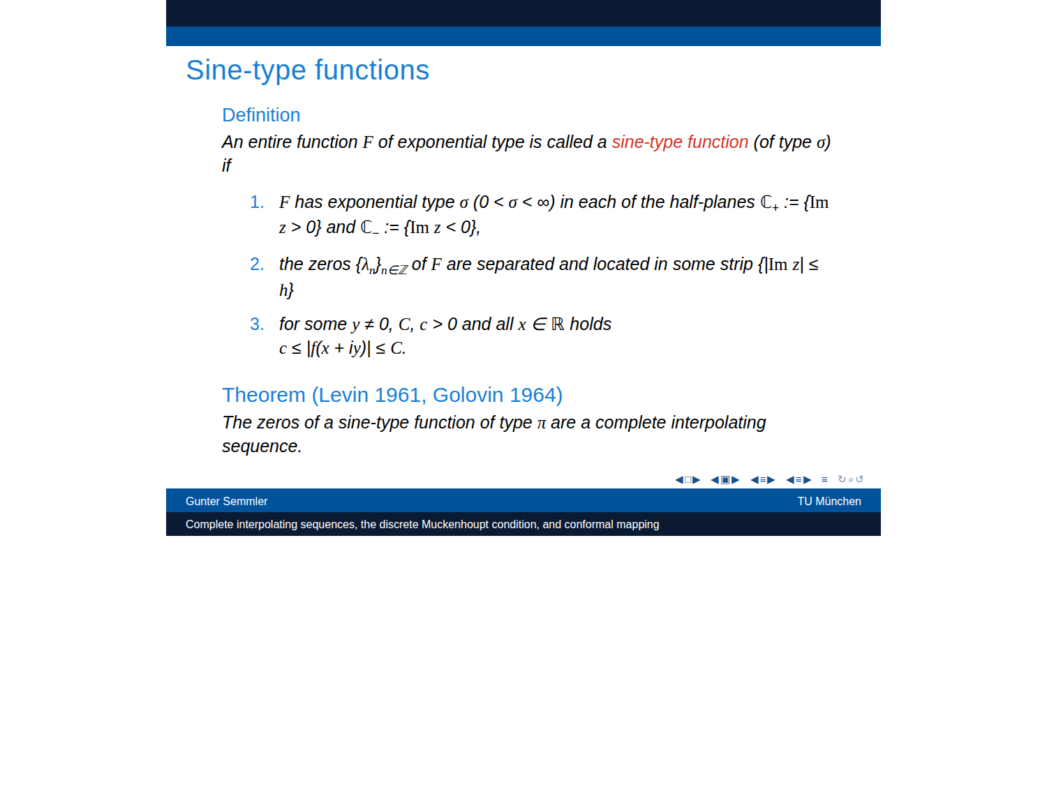Sine-type functions
Definition
An entire function F of exponential type is called a sine-type function (of type σ) if
F has exponential type σ (0 < σ < ∞) in each of the half-planes ℂ+ := {Im z > 0} and ℂ− := {Im z < 0},
the zeros {λn}n∈ℤ of F are separated and located in some strip {|Im z| ≤ h}
for some y ≠ 0, C, c > 0 and all x ∈ ℝ holds
c ≤ |f(x + iy)| ≤ C.
Theorem (Levin 1961, Golovin 1964)
The zeros of a sine-type function of type π are a complete interpolating sequence.
◀□▶ ◀▣▶ ◀≡▶ ◀≡▶ ≡ ↻⌕↺
Gunter Semmler
TU München
Complete interpolating sequences, the discrete Muckenhoupt condition, and conformal mapping